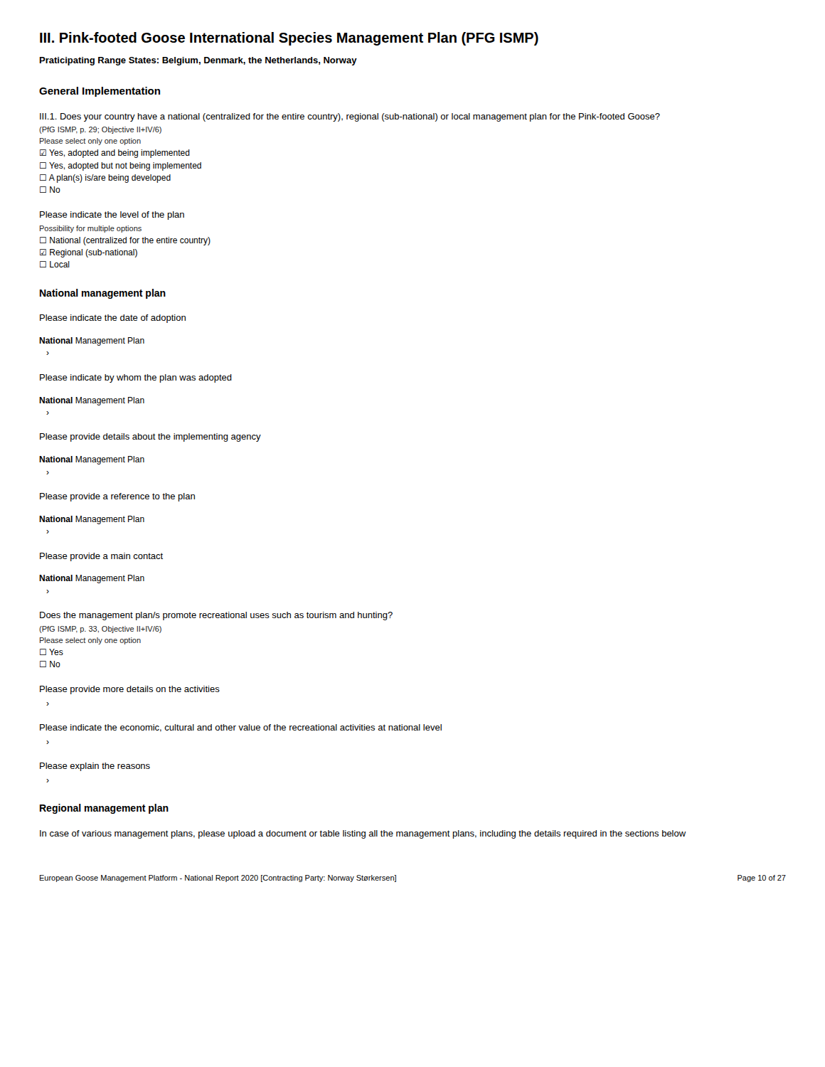III. Pink-footed Goose International Species Management Plan (PFG ISMP)
Praticipating Range States: Belgium, Denmark, the Netherlands, Norway
General Implementation
III.1. Does your country have a national (centralized for the entire country), regional (sub-national) or local management plan for the Pink-footed Goose?
(PfG ISMP, p. 29; Objective II+IV/6)
Please select only one option
☑ Yes, adopted and being implemented
☐ Yes, adopted but not being implemented
☐ A plan(s) is/are being developed
☐ No
Please indicate the level of the plan
Possibility for multiple options
☐ National (centralized for the entire country)
☑ Regional (sub-national)
☐ Local
National management plan
Please indicate the date of adoption
National Management Plan
›
Please indicate by whom the plan was adopted
National Management Plan
›
Please provide details about the implementing agency
National Management Plan
›
Please provide a reference to the plan
National Management Plan
›
Please provide a main contact
National Management Plan
›
Does the management plan/s promote recreational uses such as tourism and hunting?
(PfG ISMP, p. 33, Objective II+IV/6)
Please select only one option
☐ Yes
☐ No
Please provide more details on the activities
›
Please indicate the economic, cultural and other value of the recreational activities at national level
›
Please explain the reasons
›
Regional management plan
In case of various management plans, please upload a document or table listing all the management plans, including the details required in the sections below
European Goose Management Platform - National Report 2020 [Contracting Party: Norway Størkersen] Page 10 of 27